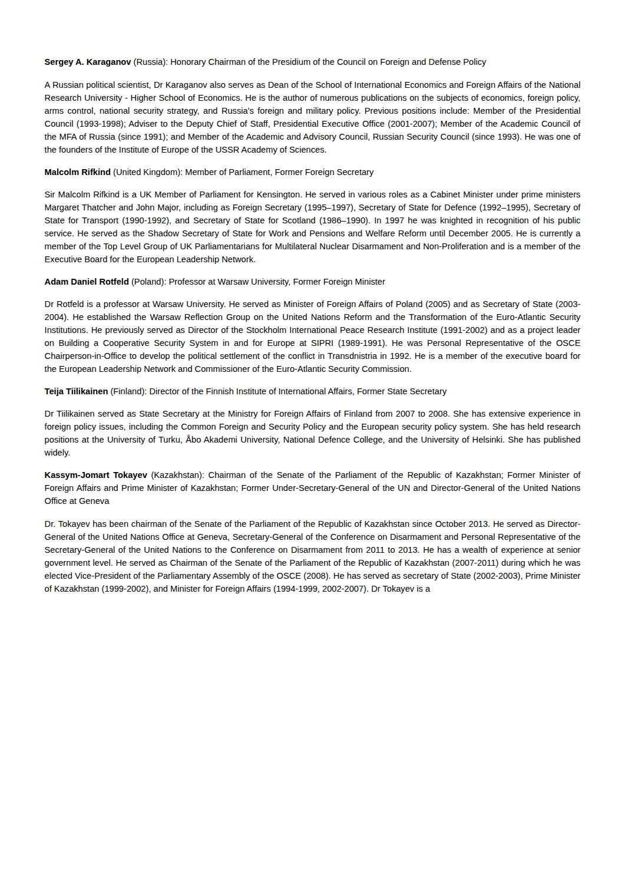Sergey A. Karaganov (Russia): Honorary Chairman of the Presidium of the Council on Foreign and Defense Policy
A Russian political scientist, Dr Karaganov also serves as Dean of the School of International Economics and Foreign Affairs of the National Research University - Higher School of Economics. He is the author of numerous publications on the subjects of economics, foreign policy, arms control, national security strategy, and Russia's foreign and military policy. Previous positions include: Member of the Presidential Council (1993-1998); Adviser to the Deputy Chief of Staff, Presidential Executive Office (2001-2007); Member of the Academic Council of the MFA of Russia (since 1991); and Member of the Academic and Advisory Council, Russian Security Council (since 1993). He was one of the founders of the Institute of Europe of the USSR Academy of Sciences.
Malcolm Rifkind (United Kingdom): Member of Parliament, Former Foreign Secretary
Sir Malcolm Rifkind is a UK Member of Parliament for Kensington. He served in various roles as a Cabinet Minister under prime ministers Margaret Thatcher and John Major, including as Foreign Secretary (1995–1997), Secretary of State for Defence (1992–1995), Secretary of State for Transport (1990-1992), and Secretary of State for Scotland (1986–1990). In 1997 he was knighted in recognition of his public service. He served as the Shadow Secretary of State for Work and Pensions and Welfare Reform until December 2005. He is currently a member of the Top Level Group of UK Parliamentarians for Multilateral Nuclear Disarmament and Non-Proliferation and is a member of the Executive Board for the European Leadership Network.
Adam Daniel Rotfeld (Poland): Professor at Warsaw University, Former Foreign Minister
Dr Rotfeld is a professor at Warsaw University. He served as Minister of Foreign Affairs of Poland (2005) and as Secretary of State (2003-2004). He established the Warsaw Reflection Group on the United Nations Reform and the Transformation of the Euro-Atlantic Security Institutions. He previously served as Director of the Stockholm International Peace Research Institute (1991-2002) and as a project leader on Building a Cooperative Security System in and for Europe at SIPRI (1989-1991). He was Personal Representative of the OSCE Chairperson-in-Office to develop the political settlement of the conflict in Transdnistria in 1992. He is a member of the executive board for the European Leadership Network and Commissioner of the Euro-Atlantic Security Commission.
Teija Tiilikainen (Finland): Director of the Finnish Institute of International Affairs, Former State Secretary
Dr Tiilikainen served as State Secretary at the Ministry for Foreign Affairs of Finland from 2007 to 2008. She has extensive experience in foreign policy issues, including the Common Foreign and Security Policy and the European security policy system. She has held research positions at the University of Turku, Åbo Akademi University, National Defence College, and the University of Helsinki. She has published widely.
Kassym-Jomart Tokayev (Kazakhstan): Chairman of the Senate of the Parliament of the Republic of Kazakhstan; Former Minister of Foreign Affairs and Prime Minister of Kazakhstan; Former Under-Secretary-General of the UN and Director-General of the United Nations Office at Geneva
Dr. Tokayev has been chairman of the Senate of the Parliament of the Republic of Kazakhstan since October 2013. He served as Director-General of the United Nations Office at Geneva, Secretary-General of the Conference on Disarmament and Personal Representative of the Secretary-General of the United Nations to the Conference on Disarmament from 2011 to 2013. He has a wealth of experience at senior government level. He served as Chairman of the Senate of the Parliament of the Republic of Kazakhstan (2007-2011) during which he was elected Vice-President of the Parliamentary Assembly of the OSCE (2008). He has served as secretary of State (2002-2003), Prime Minister of Kazakhstan (1999-2002), and Minister for Foreign Affairs (1994-1999, 2002-2007). Dr Tokayev is a